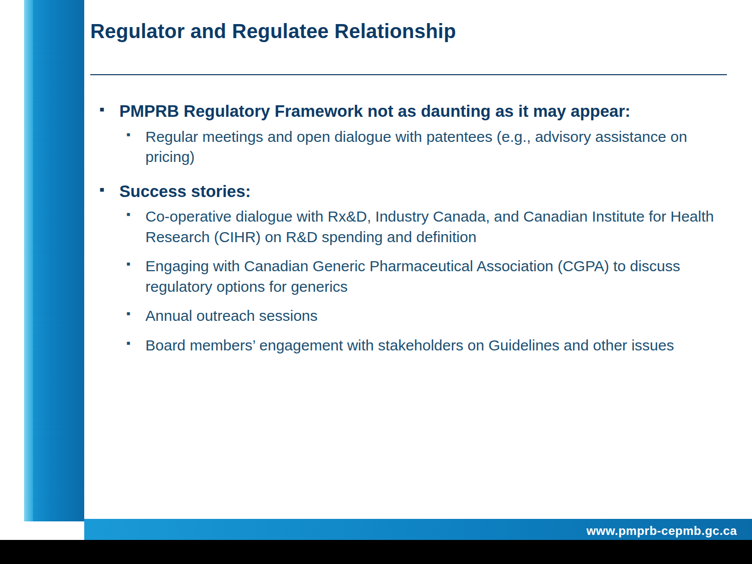Regulator and Regulatee Relationship
PMPRB Regulatory Framework not as daunting as it may appear:
Regular meetings and open dialogue with patentees (e.g., advisory assistance on pricing)
Success stories:
Co-operative dialogue with Rx&D, Industry Canada, and Canadian Institute for Health Research (CIHR) on R&D spending and definition
Engaging with Canadian Generic Pharmaceutical Association (CGPA) to discuss regulatory options for generics
Annual outreach sessions
Board members’ engagement with stakeholders on Guidelines and other issues
15
www.pmprb-cepmb.gc.ca